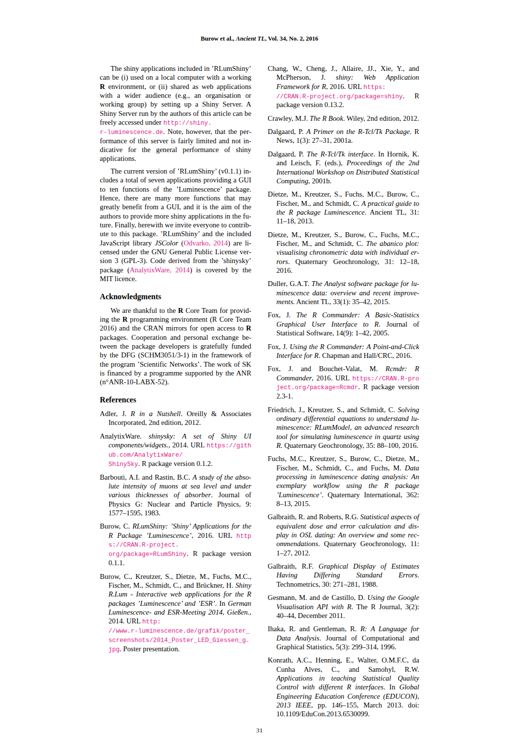Burow et al., Ancient TL, Vol. 34, No. 2, 2016
The shiny applications included in ’RLumShiny’ can be (i) used on a local computer with a working R environment, or (ii) shared as web applications with a wider audience (e.g., an organisation or working group) by setting up a Shiny Server. A Shiny Server run by the authors of this article can be freely accessed under http://shiny.
r-luminescence.de. Note, however, that the performance of this server is fairly limited and not indicative for the general performance of shiny applications.
The current version of ’RLumShiny’ (v0.1.1) includes a total of seven applications providing a GUI to ten functions of the ’Luminescence’ package. Hence, there are many more functions that may greatly benefit from a GUI, and it is the aim of the authors to provide more shiny applications in the future. Finally, herewith we invite everyone to contribute to this package. ’RLumShiny’ and the included JavaScript library JSColor (Odvarko, 2014) are licensed under the GNU General Public License version 3 (GPL-3). Code derived from the ’shinysky’ package (AnalytixWare, 2014) is covered by the MIT licence.
Acknowledgments
We are thankful to the R Core Team for providing the R programming environment (R Core Team 2016) and the CRAN mirrors for open access to R packages. Cooperation and personal exchange between the package developers is gratefully funded by the DFG (SCHM3051/3-1) in the framework of the program ’Scientific Networks’. The work of SK is financed by a programme supported by the ANR (n°ANR-10-LABX-52).
References
Adler, J. R in a Nutshell. Oreilly & Associates Incorporated, 2nd edition, 2012.
AnalytixWare. shinysky: A set of Shiny UI components/widgets., 2014. URL https://github.com/AnalytixWare/
ShinySky. R package version 0.1.2.
Barbouti, A.I. and Rastin, B.C. A study of the absolute intensity of muons at sea level and under various thicknesses of absorber. Journal of Physics G: Nuclear and Particle Physics, 9: 1577–1595, 1983.
Burow, C. RLumShiny: ’Shiny’ Applications for the R Package ’Luminescence’, 2016. URL https://CRAN.R-project.
org/package=RLumShiny. R package version 0.1.1.
Burow, C., Kreutzer, S., Dietze, M., Fuchs, M.C., Fischer, M., Schmidt, C., and Brückner, H. Shiny R.Lum - Interactive web applications for the R packages ’Luminescence’ and ’ESR’. In German Luminescence- and ESR-Meeting 2014, Gießen., 2014. URL http:
//www.r-luminescence.de/grafik/poster_
screenshots/2014_Poster_LED_Giessen_g.jpg. Poster presentation.
Chang, W., Cheng, J., Allaire, JJ., Xie, Y., and McPherson, J. shiny: Web Application Framework for R, 2016. URL https:
//CRAN.R-project.org/package=shiny. R package version 0.13.2.
Crawley, M.J. The R Book. Wiley, 2nd edition, 2012.
Dalgaard, P. A Primer on the R-Tcl/Tk Package. R News, 1(3): 27–31, 2001a.
Dalgaard, P. The R-Tcl/Tk interface. In Hornik, K. and Leisch, F. (eds.), Proceedings of the 2nd International Workshop on Distributed Statistical Computing, 2001b.
Dietze, M., Kreutzer, S., Fuchs, M.C., Burow, C., Fischer, M., and Schmidt, C. A practical guide to the R package Luminescence. Ancient TL, 31: 11–18, 2013.
Dietze, M., Kreutzer, S., Burow, C., Fuchs, M.C., Fischer, M., and Schmidt, C. The abanico plot: visualising chronometric data with individual errors. Quaternary Geochronology, 31: 12–18, 2016.
Duller, G.A.T. The Analyst software package for luminescence data: overview and recent improvements. Ancient TL, 33(1): 35–42, 2015.
Fox, J. The R Commander: A Basic-Statistics Graphical User Interface to R. Journal of Statistical Software, 14(9): 1–42, 2005.
Fox, J. Using the R Commander: A Point-and-Click Interface for R. Chapman and Hall/CRC, 2016.
Fox, J. and Bouchet-Valat, M. Rcmdr: R Commander, 2016. URL https://CRAN.R-project.org/package=Rcmdr. R package version 2.3-1.
Friedrich, J., Kreutzer, S., and Schmidt, C. Solving ordinary differential equations to understand luminescence: RLumModel, an advanced research tool for simulating luminescence in quartz using R. Quaternary Geochronology, 35: 88–100, 2016.
Fuchs, M.C., Kreutzer, S., Burow, C., Dietze, M., Fischer, M., Schmidt, C., and Fuchs, M. Data processing in luminescence dating analysis: An exemplary workflow using the R package ’Luminescence’. Quaternary International, 362: 8–13, 2015.
Galbraith, R. and Roberts, R.G. Statistical aspects of equivalent dose and error calculation and display in OSL dating: An overview and some recommendations. Quaternary Geochronology, 11: 1–27, 2012.
Galbraith, R.F. Graphical Display of Estimates Having Differing Standard Errors. Technometrics, 30: 271–281, 1988.
Gesmann, M. and de Castillo, D. Using the Google Visualisation API with R. The R Journal, 3(2): 40–44, December 2011.
Ihaka, R. and Gentleman, R. R: A Language for Data Analysis. Journal of Computational and Graphical Statistics, 5(3): 299–314, 1996.
Konrath, A.C., Henning, E., Walter, O.M.F.C, da Cunha Alves, C., and Samohyl, R.W. Applications in teaching Statistical Quality Control with different R interfaces. In Global Engineering Education Conference (EDUCON), 2013 IEEE, pp. 146–155, March 2013. doi: 10.1109/EduCon.2013.6530099.
31